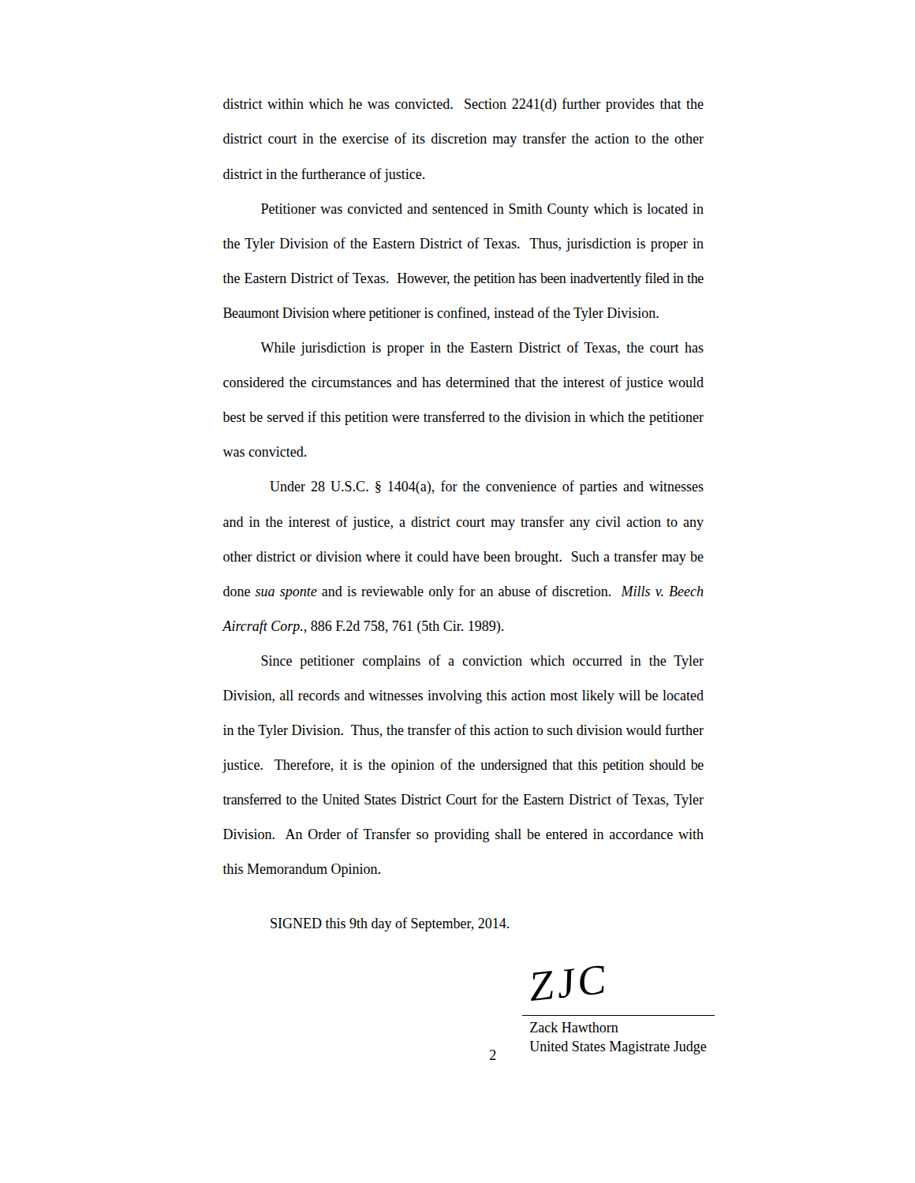district within which he was convicted. Section 2241(d) further provides that the district court in the exercise of its discretion may transfer the action to the other district in the furtherance of justice.
Petitioner was convicted and sentenced in Smith County which is located in the Tyler Division of the Eastern District of Texas. Thus, jurisdiction is proper in the Eastern District of Texas. However, the petition has been inadvertently filed in the Beaumont Division where petitioner is confined, instead of the Tyler Division.
While jurisdiction is proper in the Eastern District of Texas, the court has considered the circumstances and has determined that the interest of justice would best be served if this petition were transferred to the division in which the petitioner was convicted.
Under 28 U.S.C. § 1404(a), for the convenience of parties and witnesses and in the interest of justice, a district court may transfer any civil action to any other district or division where it could have been brought. Such a transfer may be done sua sponte and is reviewable only for an abuse of discretion. Mills v. Beech Aircraft Corp., 886 F.2d 758, 761 (5th Cir. 1989).
Since petitioner complains of a conviction which occurred in the Tyler Division, all records and witnesses involving this action most likely will be located in the Tyler Division. Thus, the transfer of this action to such division would further justice. Therefore, it is the opinion of the undersigned that this petition should be transferred to the United States District Court for the Eastern District of Texas, Tyler Division. An Order of Transfer so providing shall be entered in accordance with this Memorandum Opinion.
SIGNED this 9th day of September, 2014.
Z J C
Zack Hawthorn
United States Magistrate Judge
2